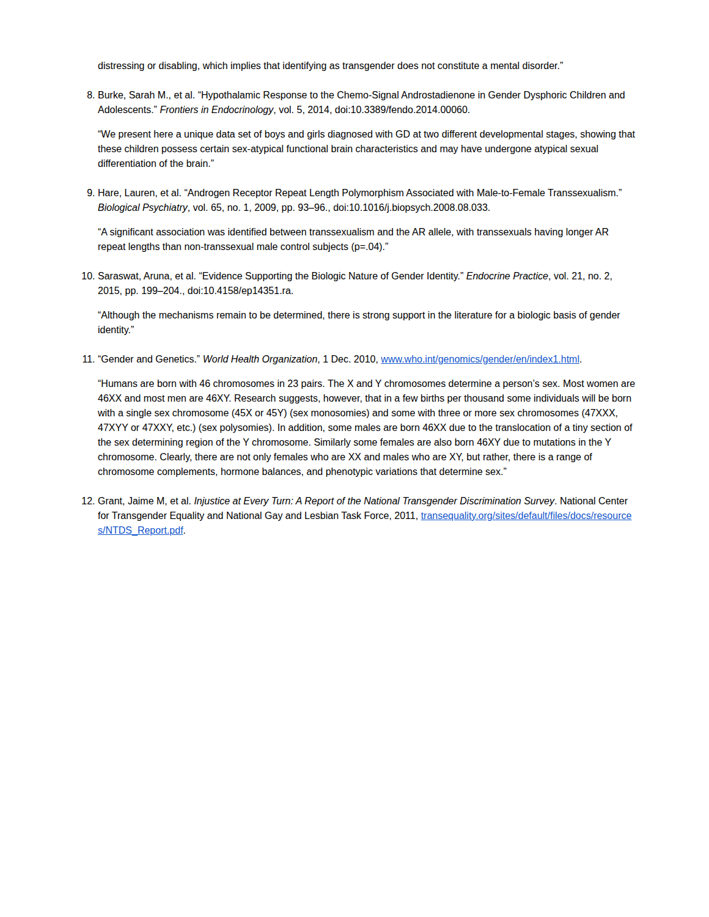distressing or disabling, which implies that identifying as transgender does not constitute a mental disorder.”
Burke, Sarah M., et al. “Hypothalamic Response to the Chemo-Signal Androstadienone in Gender Dysphoric Children and Adolescents.” Frontiers in Endocrinology, vol. 5, 2014, doi:10.3389/fendo.2014.00060.
“We present here a unique data set of boys and girls diagnosed with GD at two different developmental stages, showing that these children possess certain sex-atypical functional brain characteristics and may have undergone atypical sexual differentiation of the brain.”
Hare, Lauren, et al. “Androgen Receptor Repeat Length Polymorphism Associated with Male-to-Female Transsexualism.” Biological Psychiatry, vol. 65, no. 1, 2009, pp. 93–96., doi:10.1016/j.biopsych.2008.08.033.
“A significant association was identified between transsexualism and the AR allele, with transsexuals having longer AR repeat lengths than non-transsexual male control subjects (p=.04).”
Saraswat, Aruna, et al. “Evidence Supporting the Biologic Nature of Gender Identity.” Endocrine Practice, vol. 21, no. 2, 2015, pp. 199–204., doi:10.4158/ep14351.ra.
“Although the mechanisms remain to be determined, there is strong support in the literature for a biologic basis of gender identity.”
“Gender and Genetics.” World Health Organization, 1 Dec. 2010, www.who.int/genomics/gender/en/index1.html.
“Humans are born with 46 chromosomes in 23 pairs. The X and Y chromosomes determine a person’s sex. Most women are 46XX and most men are 46XY. Research suggests, however, that in a few births per thousand some individuals will be born with a single sex chromosome (45X or 45Y) (sex monosomies) and some with three or more sex chromosomes (47XXX, 47XYY or 47XXY, etc.) (sex polysomies). In addition, some males are born 46XX due to the translocation of a tiny section of the sex determining region of the Y chromosome. Similarly some females are also born 46XY due to mutations in the Y chromosome. Clearly, there are not only females who are XX and males who are XY, but rather, there is a range of chromosome complements, hormone balances, and phenotypic variations that determine sex.”
Grant, Jaime M, et al. Injustice at Every Turn: A Report of the National Transgender Discrimination Survey. National Center for Transgender Equality and National Gay and Lesbian Task Force, 2011, transequality.org/sites/default/files/docs/resources/NTDS_Report.pdf.